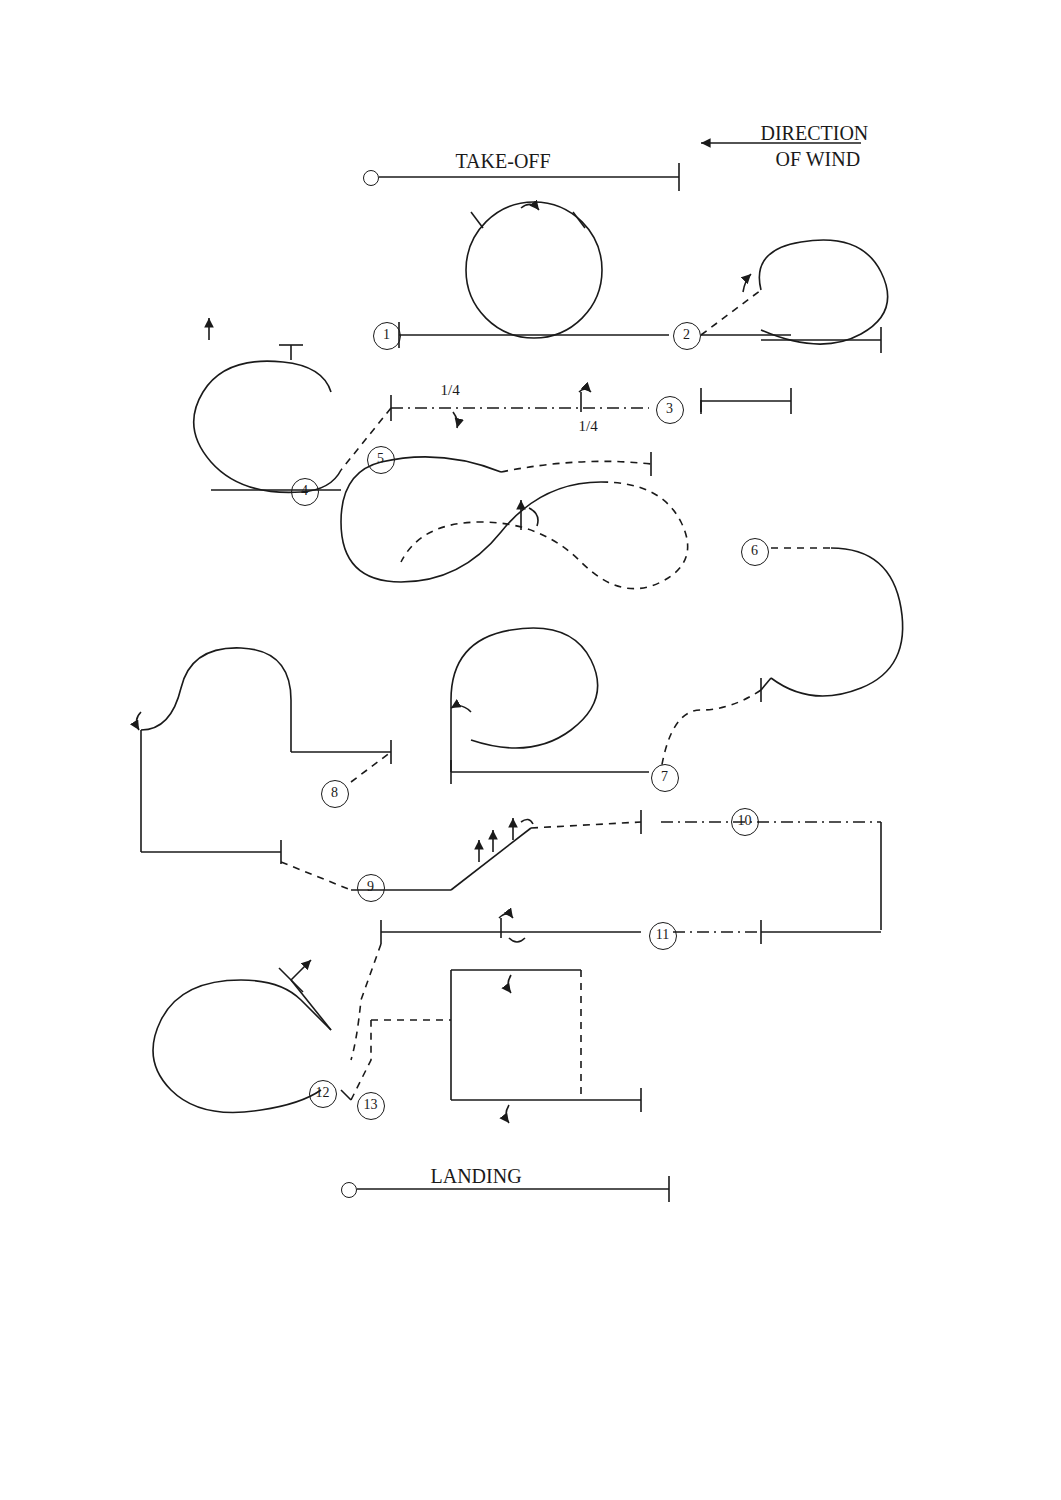TAKE-OFF
DIRECTION
OF WIND
LANDING
1/4
1/4
1
2
3
4
5
6
7
8
9
10
11
12
13